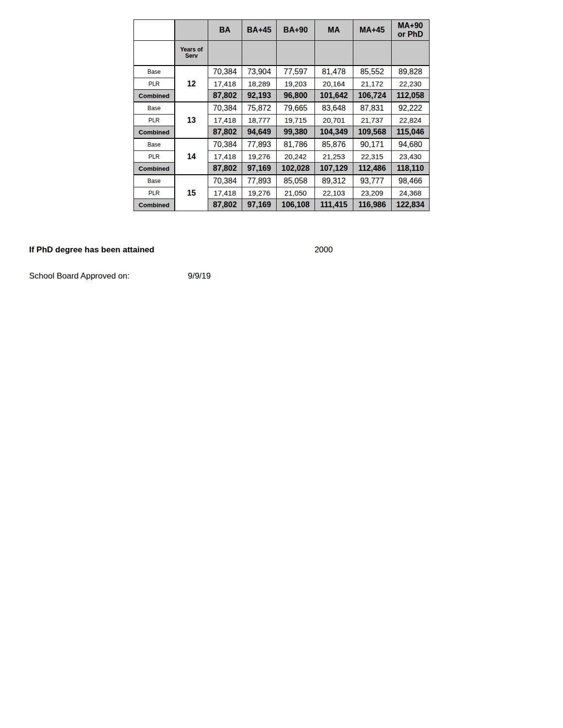| | | BA | BA+45 | BA+90 | MA | MA+45 | MA+90 or PhD |
| --- | --- | --- | --- | --- | --- | --- | --- |
| | Years of Serv | | | | | | |
| Base | 12 | 70,384 | 73,904 | 77,597 | 81,478 | 85,552 | 89,828 |
| PLR | 17,418 | 18,289 | 19,203 | 20,164 | 21,172 | 22,230 |
| Combined | 87,802 | 92,193 | 96,800 | 101,642 | 106,724 | 112,058 |
| Base | 13 | 70,384 | 75,872 | 79,665 | 83,648 | 87,831 | 92,222 |
| PLR | 17,418 | 18,777 | 19,715 | 20,701 | 21,737 | 22,824 |
| Combined | 87,802 | 94,649 | 99,380 | 104,349 | 109,568 | 115,046 |
| Base | 14 | 70,384 | 77,893 | 81,786 | 85,876 | 90,171 | 94,680 |
| PLR | 17,418 | 19,276 | 20,242 | 21,253 | 22,315 | 23,430 |
| Combined | 87,802 | 97,169 | 102,028 | 107,129 | 112,486 | 118,110 |
| Base | 15 | 70,384 | 77,893 | 85,058 | 89,312 | 93,777 | 98,466 |
| PLR | 17,418 | 19,276 | 21,050 | 22,103 | 23,209 | 24,368 |
| Combined | 87,802 | 97,169 | 106,108 | 111,415 | 116,986 | 122,834 |
If PhD degree has been attained 2000
School Board Approved on: 9/9/19